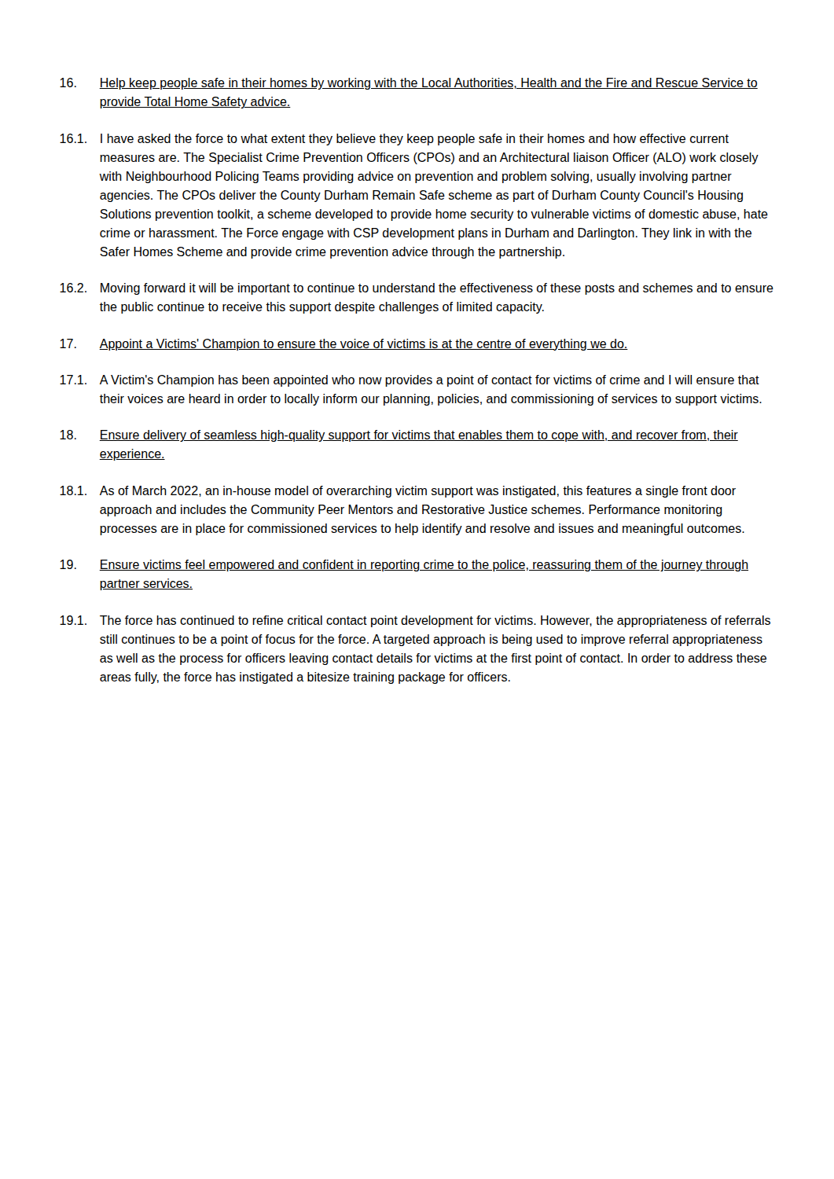16.
Help keep people safe in their homes by working with the Local Authorities, Health and the Fire and Rescue Service to provide Total Home Safety advice.
16.1.
I have asked the force to what extent they believe they keep people safe in their homes and how effective current measures are. The Specialist Crime Prevention Officers (CPOs) and an Architectural liaison Officer (ALO) work closely with Neighbourhood Policing Teams providing advice on prevention and problem solving, usually involving partner agencies. The CPOs deliver the County Durham Remain Safe scheme as part of Durham County Council's Housing Solutions prevention toolkit, a scheme developed to provide home security to vulnerable victims of domestic abuse, hate crime or harassment. The Force engage with CSP development plans in Durham and Darlington. They link in with the Safer Homes Scheme and provide crime prevention advice through the partnership.
16.2.
Moving forward it will be important to continue to understand the effectiveness of these posts and schemes and to ensure the public continue to receive this support despite challenges of limited capacity.
17.
Appoint a Victims' Champion to ensure the voice of victims is at the centre of everything we do.
17.1.
A Victim's Champion has been appointed who now provides a point of contact for victims of crime and I will ensure that their voices are heard in order to locally inform our planning, policies, and commissioning of services to support victims.
18.
Ensure delivery of seamless high-quality support for victims that enables them to cope with, and recover from, their experience.
18.1.
As of March 2022, an in-house model of overarching victim support was instigated, this features a single front door approach and includes the Community Peer Mentors and Restorative Justice schemes. Performance monitoring processes are in place for commissioned services to help identify and resolve and issues and meaningful outcomes.
19.
Ensure victims feel empowered and confident in reporting crime to the police, reassuring them of the journey through partner services.
19.1.
The force has continued to refine critical contact point development for victims. However, the appropriateness of referrals still continues to be a point of focus for the force. A targeted approach is being used to improve referral appropriateness as well as the process for officers leaving contact details for victims at the first point of contact. In order to address these areas fully, the force has instigated a bitesize training package for officers.